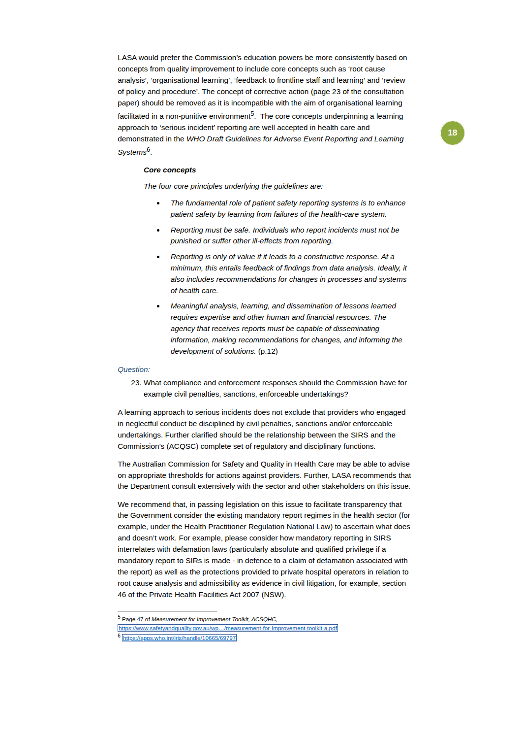18
LASA would prefer the Commission’s education powers be more consistently based on concepts from quality improvement to include core concepts such as ‘root cause analysis’, ‘organisational learning’, ‘feedback to frontline staff and learning’ and ‘review of policy and procedure’. The concept of corrective action (page 23 of the consultation paper) should be removed as it is incompatible with the aim of organisational learning facilitated in a non-punitive environment5. The core concepts underpinning a learning approach to ‘serious incident’ reporting are well accepted in health care and demonstrated in the WHO Draft Guidelines for Adverse Event Reporting and Learning Systems6.
Core concepts
The four core principles underlying the guidelines are:
The fundamental role of patient safety reporting systems is to enhance patient safety by learning from failures of the health-care system.
Reporting must be safe. Individuals who report incidents must not be punished or suffer other ill-effects from reporting.
Reporting is only of value if it leads to a constructive response. At a minimum, this entails feedback of findings from data analysis. Ideally, it also includes recommendations for changes in processes and systems of health care.
Meaningful analysis, learning, and dissemination of lessons learned requires expertise and other human and financial resources. The agency that receives reports must be capable of disseminating information, making recommendations for changes, and informing the development of solutions. (p.12)
Question:
What compliance and enforcement responses should the Commission have for example civil penalties, sanctions, enforceable undertakings?
A learning approach to serious incidents does not exclude that providers who engaged in neglectful conduct be disciplined by civil penalties, sanctions and/or enforceable undertakings. Further clarified should be the relationship between the SIRS and the Commission’s (ACQSC) complete set of regulatory and disciplinary functions.
The Australian Commission for Safety and Quality in Health Care may be able to advise on appropriate thresholds for actions against providers. Further, LASA recommends that the Department consult extensively with the sector and other stakeholders on this issue.
We recommend that, in passing legislation on this issue to facilitate transparency that the Government consider the existing mandatory report regimes in the health sector (for example, under the Health Practitioner Regulation National Law) to ascertain what does and doesn’t work. For example, please consider how mandatory reporting in SIRS interrelates with defamation laws (particularly absolute and qualified privilege if a mandatory report to SIRs is made - in defence to a claim of defamation associated with the report) as well as the protections provided to private hospital operators in relation to root cause analysis and admissibility as evidence in civil litigation, for example, section 46 of the Private Health Facilities Act 2007 (NSW).
5 Page 47 of Measurement for Improvement Toolkit, ACSQHC,
https://www.safetyandquality.gov.au/wp…/measurement-for-Improvement-toolkit-a.pdf
6 https://apps.who.int/iris/handle/10665/69797